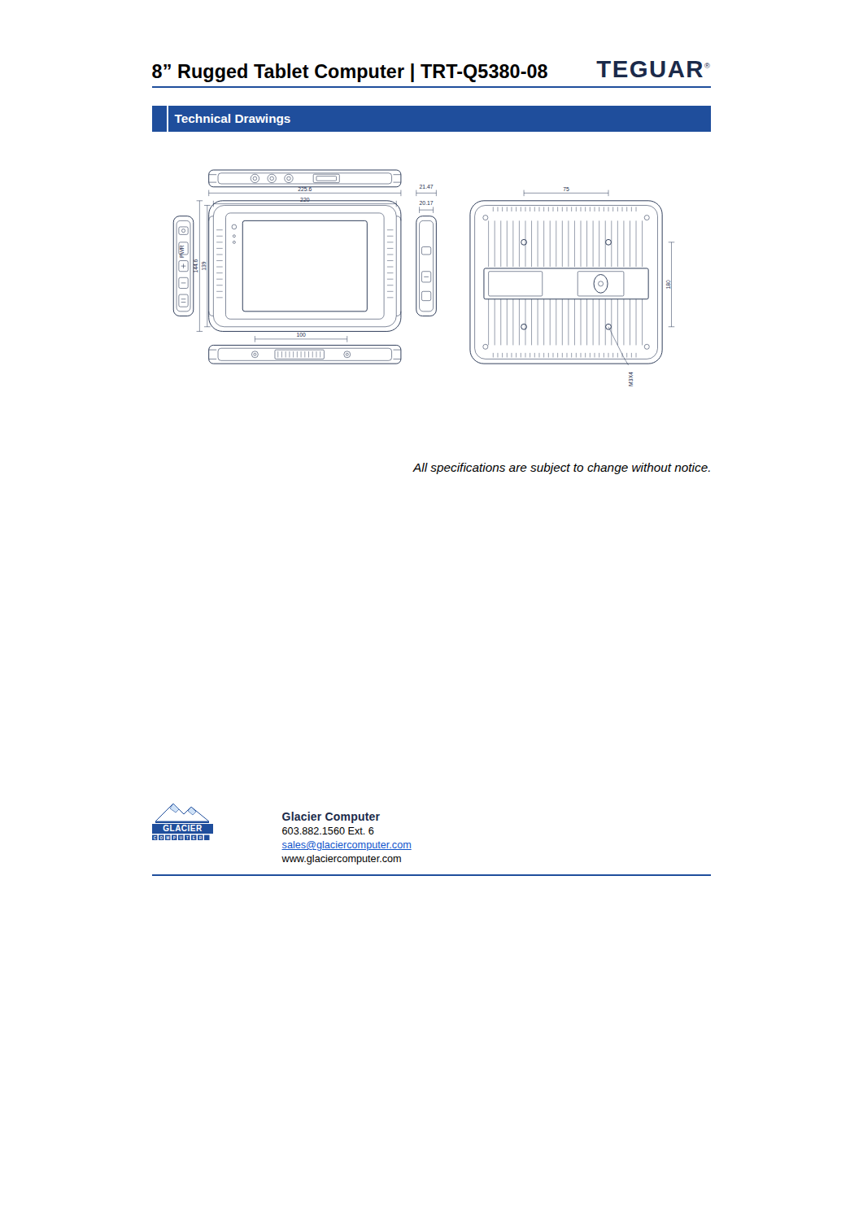8” Rugged Tablet Computer | TRT-Q5380-08
TEGUAR®
Technical Drawings
PWR 225.6 220 144.6 139 100 21.47 20.17 75 180 M3X4
All specifications are subject to change without notice.
GLACIER C O M P U T E R
Glacier Computer
603.882.1560 Ext. 6
sales@glaciercomputer.com
www.glaciercomputer.com